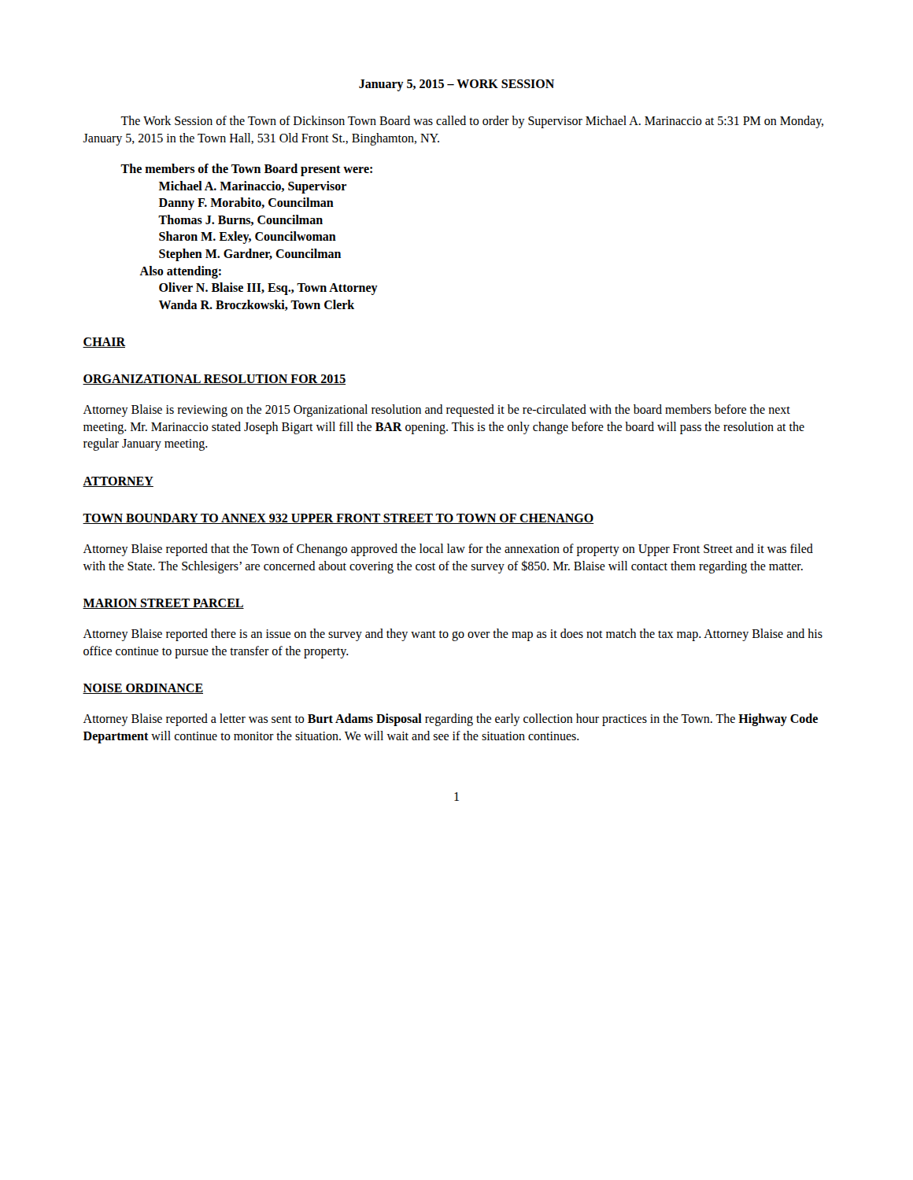January 5, 2015 – WORK SESSION
The Work Session of the Town of Dickinson Town Board was called to order by Supervisor Michael A. Marinaccio at 5:31 PM on Monday, January 5, 2015 in the Town Hall, 531 Old Front St., Binghamton, NY.
The members of the Town Board present were:
Michael A. Marinaccio, Supervisor
Danny F. Morabito, Councilman
Thomas J. Burns, Councilman
Sharon M. Exley, Councilwoman
Stephen M. Gardner, Councilman
Also attending:
Oliver N. Blaise III, Esq., Town Attorney
Wanda R. Broczkowski, Town Clerk
Chair
Organizational Resolution for 2015
Attorney Blaise is reviewing on the 2015 Organizational resolution and requested it be re-circulated with the board members before the next meeting. Mr. Marinaccio stated Joseph Bigart will fill the BAR opening. This is the only change before the board will pass the resolution at the regular January meeting.
Attorney
Town Boundary to Annex 932 Upper Front Street to Town of Chenango
Attorney Blaise reported that the Town of Chenango approved the local law for the annexation of property on Upper Front Street and it was filed with the State. The Schlesigers’ are concerned about covering the cost of the survey of $850. Mr. Blaise will contact them regarding the matter.
Marion Street Parcel
Attorney Blaise reported there is an issue on the survey and they want to go over the map as it does not match the tax map. Attorney Blaise and his office continue to pursue the transfer of the property.
Noise Ordinance
Attorney Blaise reported a letter was sent to Burt Adams Disposal regarding the early collection hour practices in the Town. The Highway Code Department will continue to monitor the situation. We will wait and see if the situation continues.
1